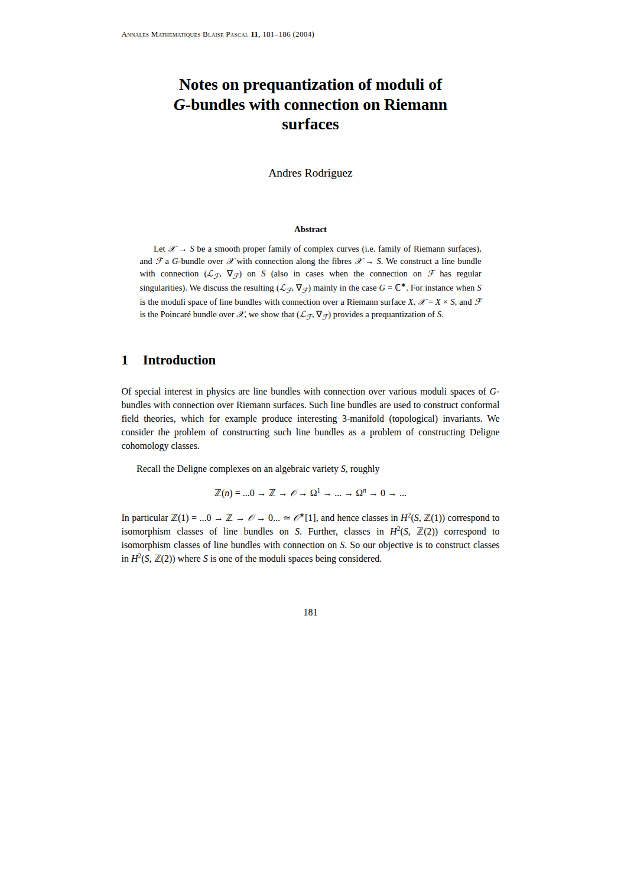Annales Mathematiques Blaise Pascal 11, 181–186 (2004)
Notes on prequantization of moduli of
G-bundles with connection on Riemann
surfaces
Andres Rodriguez
Abstract
Let 𝒳 → S be a smooth proper family of complex curves (i.e. family of Riemann surfaces), and ℱ a G-bundle over 𝒳 with connection along the fibres 𝒳 → S. We construct a line bundle with connection (ℒℱ, ∇ℱ) on S (also in cases when the connection on ℱ has regular singularities). We discuss the resulting (ℒℱ, ∇ℱ) mainly in the case G = ℂ∗. For instance when S is the moduli space of line bundles with connection over a Riemann surface X, 𝒳 = X × S, and ℱ is the Poincaré bundle over 𝒳, we show that (ℒℱ, ∇ℱ) provides a prequantization of S.
1 Introduction
Of special interest in physics are line bundles with connection over various moduli spaces of G-bundles with connection over Riemann surfaces. Such line bundles are used to construct conformal field theories, which for example produce interesting 3-manifold (topological) invariants. We consider the problem of constructing such line bundles as a problem of constructing Deligne cohomology classes.
Recall the Deligne complexes on an algebraic variety S, roughly
ℤ(n) = ...0 → ℤ → 𝒪 → Ω1 → ... → Ωn → 0 → ...
In particular ℤ(1) = ...0 → ℤ → 𝒪 → 0... ≃ 𝒪∗[1], and hence classes in H2(S, ℤ(1)) correspond to isomorphism classes of line bundles on S. Further, classes in H2(S, ℤ(2)) correspond to isomorphism classes of line bundles with connection on S. So our objective is to construct classes in H2(S, ℤ(2)) where S is one of the moduli spaces being considered.
181